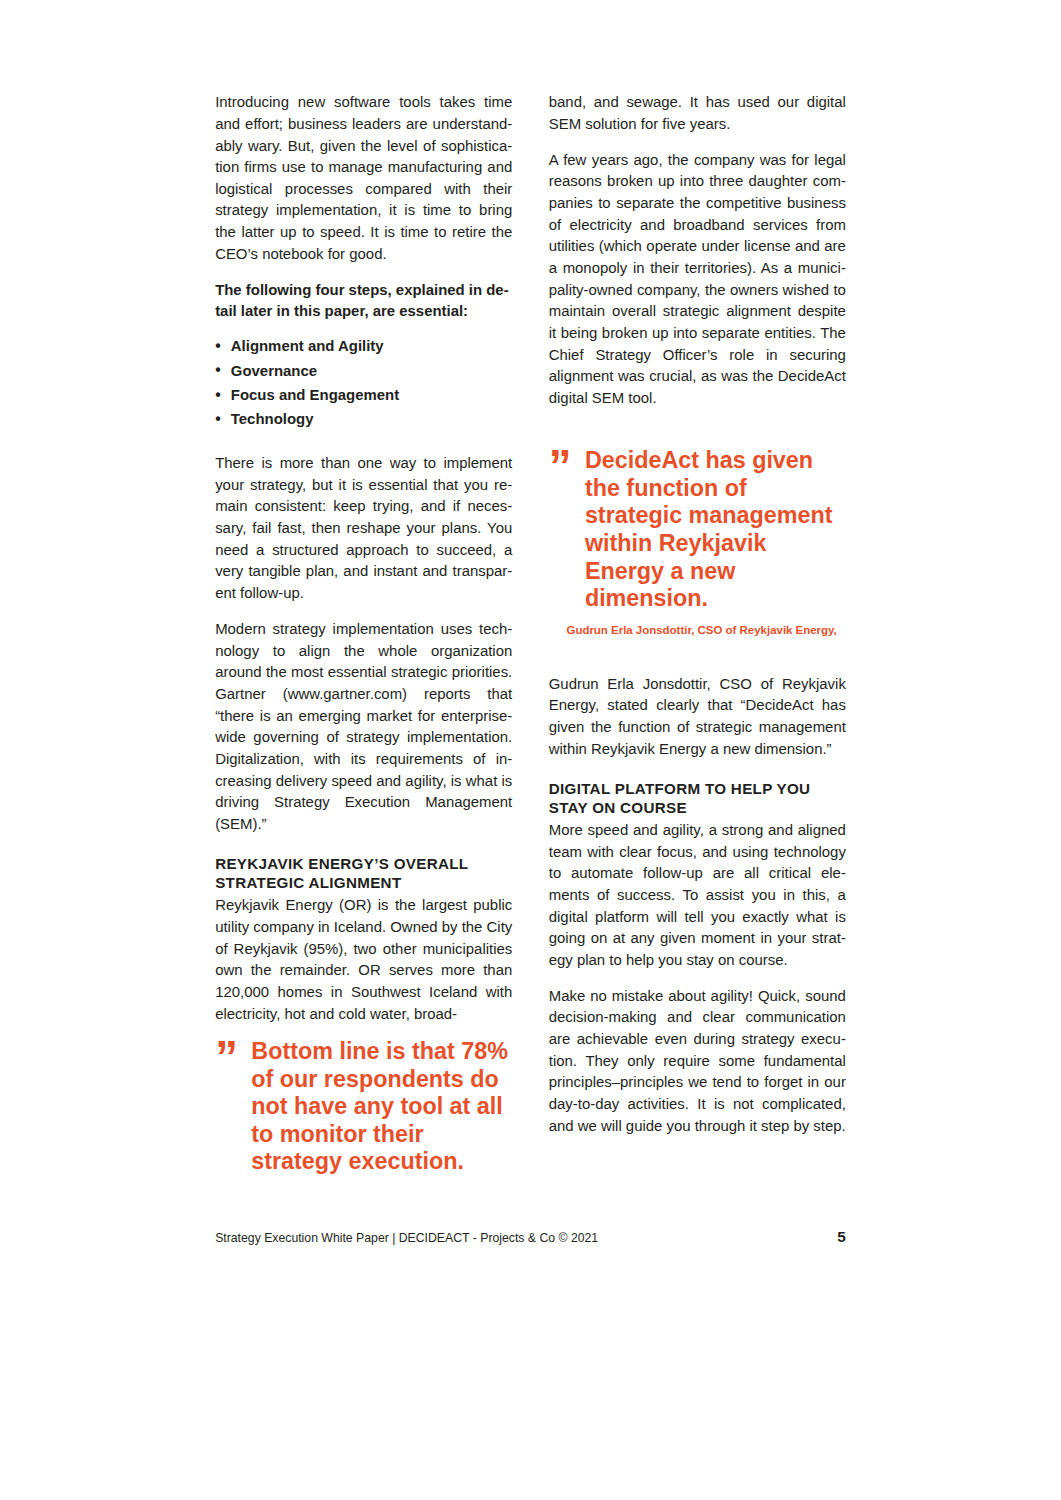Introducing new software tools takes time and effort; business leaders are understandably wary. But, given the level of sophistication firms use to manage manufacturing and logistical processes compared with their strategy implementation, it is time to bring the latter up to speed. It is time to retire the CEO’s notebook for good.
The following four steps, explained in detail later in this paper, are essential:
Alignment and Agility
Governance
Focus and Engagement
Technology
There is more than one way to implement your strategy, but it is essential that you remain consistent: keep trying, and if necessary, fail fast, then reshape your plans. You need a structured approach to succeed, a very tangible plan, and instant and transparent follow-up.
Modern strategy implementation uses technology to align the whole organization around the most essential strategic priorities. Gartner (www.gartner.com) reports that “there is an emerging market for enterprise-wide governing of strategy implementation. Digitalization, with its requirements of increasing delivery speed and agility, is what is driving Strategy Execution Management (SEM).”
Reykjavik Energy’s overall
strategic alignment
Reykjavik Energy (OR) is the largest public utility company in Iceland. Owned by the City of Reykjavik (95%), two other municipalities own the remainder. OR serves more than 120,000 homes in Southwest Iceland with electricity, hot and cold water, broad-
”
Bottom line is that 78% of our respondents do not have any tool at all to monitor their strategy execution.
band, and sewage. It has used our digital SEM solution for five years.
A few years ago, the company was for legal reasons broken up into three daughter companies to separate the competitive business of electricity and broadband services from utilities (which operate under license and are a monopoly in their territories). As a municipality-owned company, the owners wished to maintain overall strategic alignment despite it being broken up into separate entities. The Chief Strategy Officer’s role in securing alignment was crucial, as was the DecideAct digital SEM tool.
”
DecideAct has given the function of strategic management within Reykjavik Energy a new dimension.
Gudrun Erla Jonsdottir, CSO of Reykjavik Energy,
Gudrun Erla Jonsdottir, CSO of Reykjavik Energy, stated clearly that “DecideAct has given the function of strategic management within Reykjavik Energy a new dimension.”
Digital platform to help you
stay on course
More speed and agility, a strong and aligned team with clear focus, and using technology to automate follow-up are all critical elements of success. To assist you in this, a digital platform will tell you exactly what is going on at any given moment in your strategy plan to help you stay on course.
Make no mistake about agility! Quick, sound decision-making and clear communication are achievable even during strategy execution. They only require some fundamental principles–principles we tend to forget in our day-to-day activities. It is not complicated, and we will guide you through it step by step.
Strategy Execution White Paper | DECIDEACT - Projects & Co © 2021
5